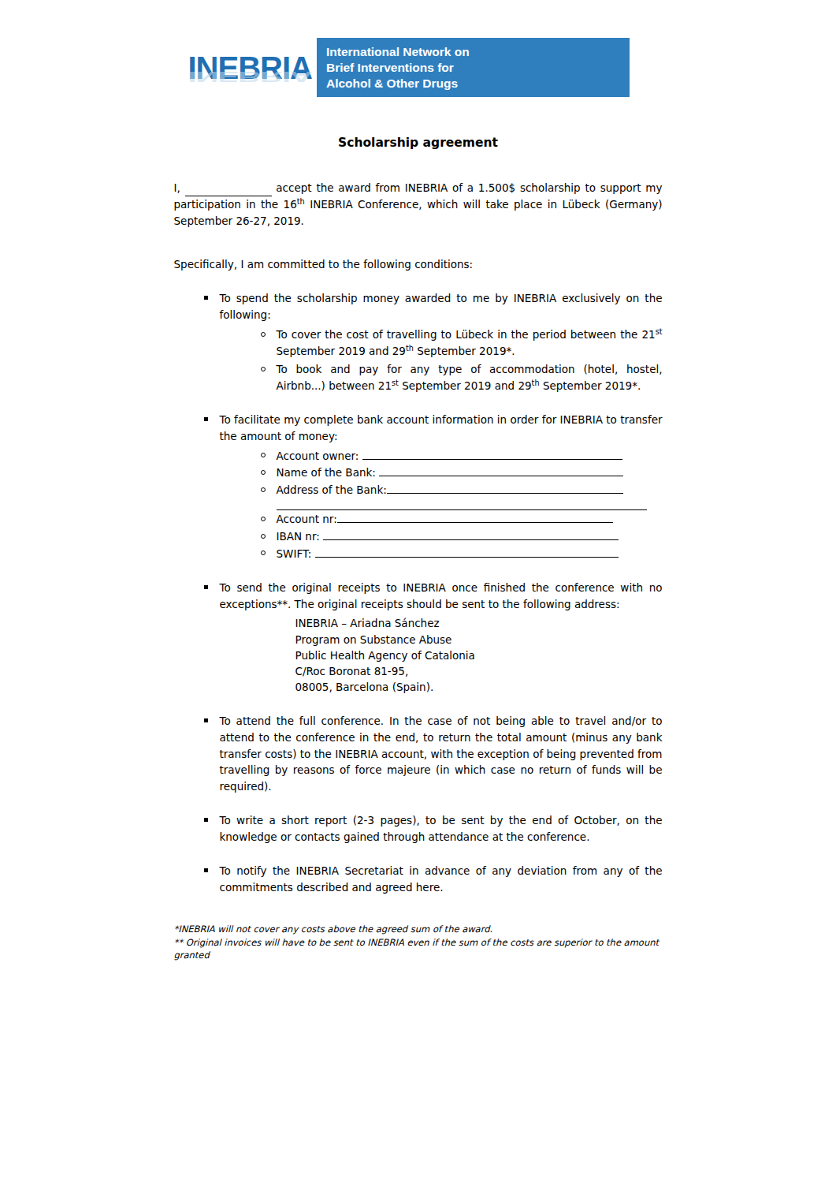INEBRIA
International Network on Brief Interventions for Alcohol & Other Drugs
Scholarship agreement
I, accept the award from INEBRIA of a 1.500$ scholarship to support my participation in the 16th INEBRIA Conference, which will take place in Lübeck (Germany) September 26-27, 2019.
Specifically, I am committed to the following conditions:
To spend the scholarship money awarded to me by INEBRIA exclusively on the following:
To cover the cost of travelling to Lübeck in the period between the 21st September 2019 and 29th September 2019*.
To book and pay for any type of accommodation (hotel, hostel, Airbnb...) between 21st September 2019 and 29th September 2019*.
To facilitate my complete bank account information in order for INEBRIA to transfer the amount of money:
Account owner:
Name of the Bank:
Address of the Bank:
Account nr:
IBAN nr:
SWIFT:
To send the original receipts to INEBRIA once finished the conference with no exceptions**. The original receipts should be sent to the following address:
INEBRIA – Ariadna Sánchez
Program on Substance Abuse
Public Health Agency of Catalonia
C/Roc Boronat 81-95,
08005, Barcelona (Spain).
To attend the full conference. In the case of not being able to travel and/or to attend to the conference in the end, to return the total amount (minus any bank transfer costs) to the INEBRIA account, with the exception of being prevented from travelling by reasons of force majeure (in which case no return of funds will be required).
To write a short report (2-3 pages), to be sent by the end of October, on the knowledge or contacts gained through attendance at the conference.
To notify the INEBRIA Secretariat in advance of any deviation from any of the commitments described and agreed here.
*INEBRIA will not cover any costs above the agreed sum of the award.
** Original invoices will have to be sent to INEBRIA even if the sum of the costs are superior to the amount granted